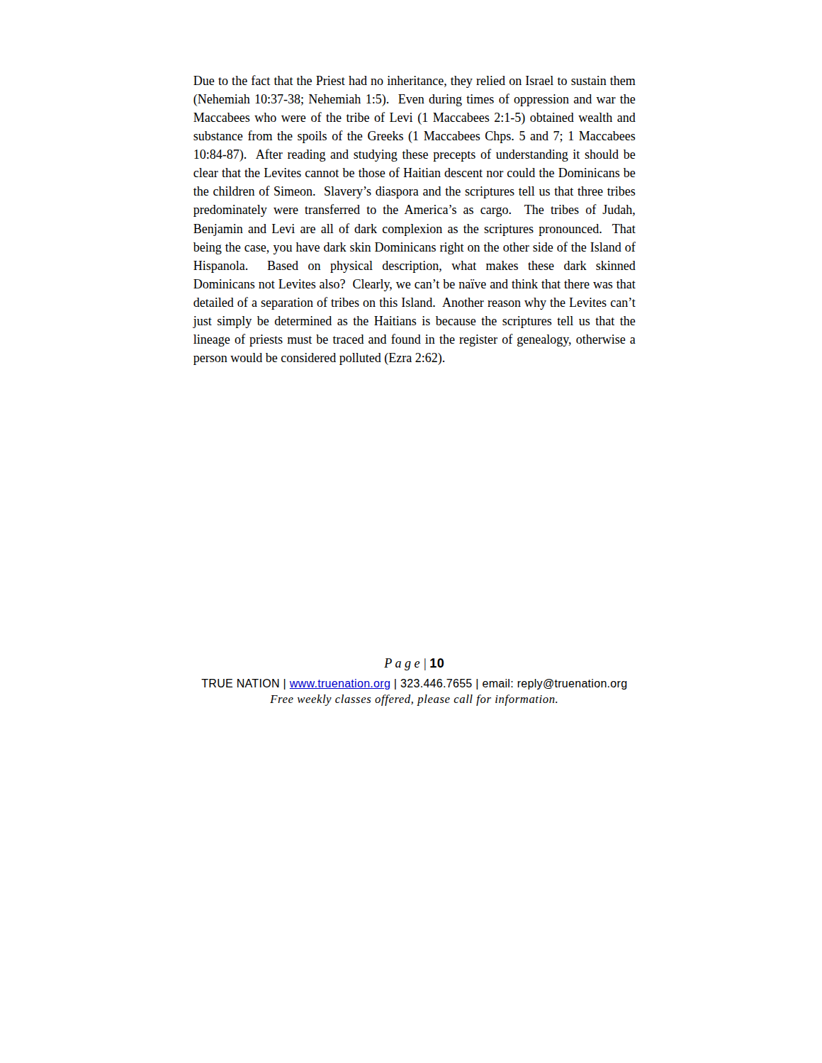Due to the fact that the Priest had no inheritance, they relied on Israel to sustain them (Nehemiah 10:37-38; Nehemiah 1:5). Even during times of oppression and war the Maccabees who were of the tribe of Levi (1 Maccabees 2:1-5) obtained wealth and substance from the spoils of the Greeks (1 Maccabees Chps. 5 and 7; 1 Maccabees 10:84-87). After reading and studying these precepts of understanding it should be clear that the Levites cannot be those of Haitian descent nor could the Dominicans be the children of Simeon. Slavery’s diaspora and the scriptures tell us that three tribes predominately were transferred to the America’s as cargo. The tribes of Judah, Benjamin and Levi are all of dark complexion as the scriptures pronounced. That being the case, you have dark skin Dominicans right on the other side of the Island of Hispanola. Based on physical description, what makes these dark skinned Dominicans not Levites also? Clearly, we can’t be naïve and think that there was that detailed of a separation of tribes on this Island. Another reason why the Levites can’t just simply be determined as the Haitians is because the scriptures tell us that the lineage of priests must be traced and found in the register of genealogy, otherwise a person would be considered polluted (Ezra 2:62).
P a g e | 10
TRUE NATION | www.truenation.org | 323.446.7655 | email: reply@truenation.org
Free weekly classes offered, please call for information.